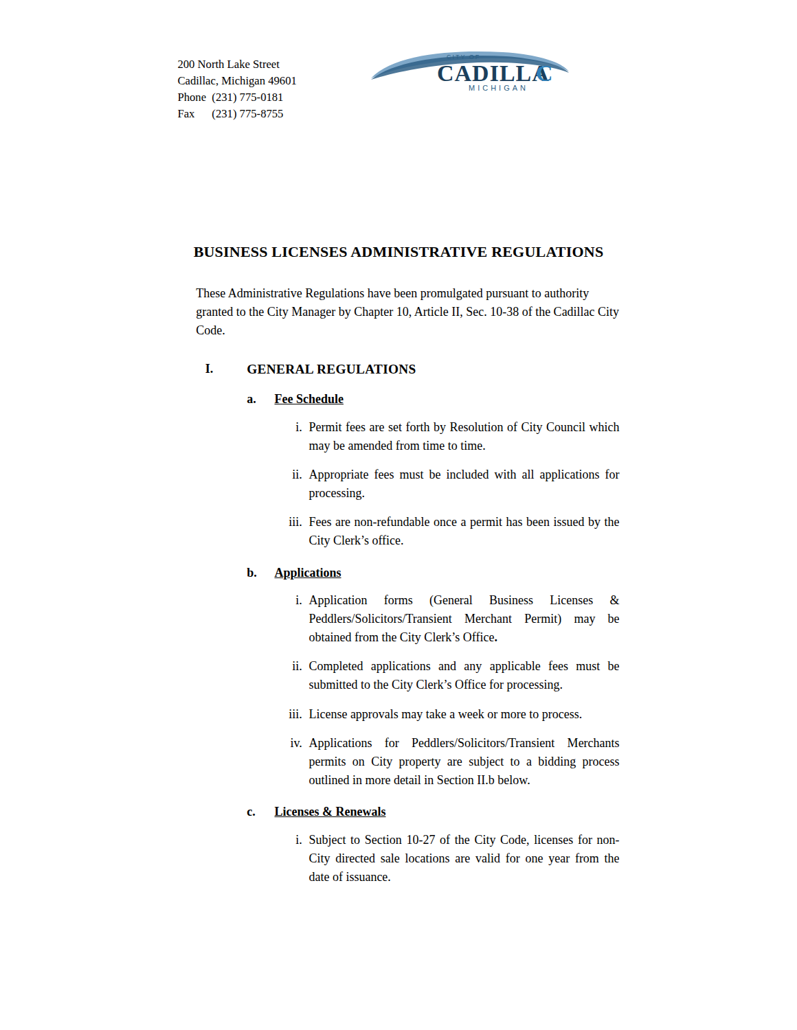200 North Lake Street Cadillac, Michigan 49601 Phone (231) 775-0181 Fax (231) 775-8755
CITY OF CADILLA C MICHIGAN
BUSINESS LICENSES ADMINISTRATIVE REGULATIONS
These Administrative Regulations have been promulgated pursuant to authority granted to the City Manager by Chapter 10, Article II, Sec. 10-38 of the Cadillac City Code.
I. GENERAL REGULATIONS
a. Fee Schedule
i. Permit fees are set forth by Resolution of City Council which may be amended from time to time.
ii. Appropriate fees must be included with all applications for processing.
iii. Fees are non-refundable once a permit has been issued by the City Clerk’s office.
b. Applications
i. Application forms (General Business Licenses & Peddlers/Solicitors/Transient Merchant Permit) may be obtained from the City Clerk’s Office.
ii. Completed applications and any applicable fees must be submitted to the City Clerk’s Office for processing.
iii. License approvals may take a week or more to process.
iv. Applications for Peddlers/Solicitors/Transient Merchants permits on City property are subject to a bidding process outlined in more detail in Section II.b below.
c. Licenses & Renewals
i. Subject to Section 10-27 of the City Code, licenses for non-City directed sale locations are valid for one year from the date of issuance.